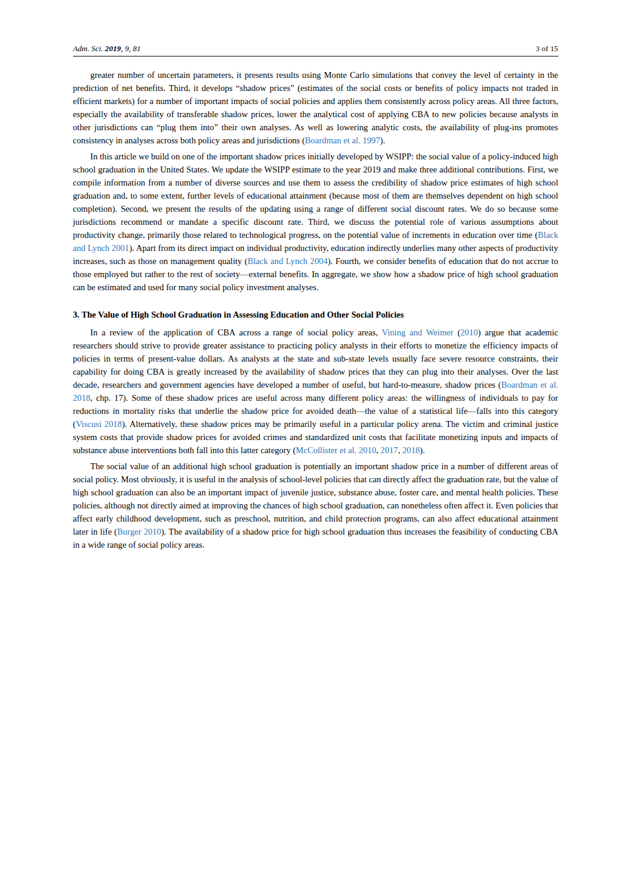Adm. Sci. 2019, 9, 81 3 of 15
greater number of uncertain parameters, it presents results using Monte Carlo simulations that convey the level of certainty in the prediction of net benefits. Third, it develops “shadow prices” (estimates of the social costs or benefits of policy impacts not traded in efficient markets) for a number of important impacts of social policies and applies them consistently across policy areas. All three factors, especially the availability of transferable shadow prices, lower the analytical cost of applying CBA to new policies because analysts in other jurisdictions can “plug them into” their own analyses. As well as lowering analytic costs, the availability of plug-ins promotes consistency in analyses across both policy areas and jurisdictions (Boardman et al. 1997).
In this article we build on one of the important shadow prices initially developed by WSIPP: the social value of a policy-induced high school graduation in the United States. We update the WSIPP estimate to the year 2019 and make three additional contributions. First, we compile information from a number of diverse sources and use them to assess the credibility of shadow price estimates of high school graduation and, to some extent, further levels of educational attainment (because most of them are themselves dependent on high school completion). Second, we present the results of the updating using a range of different social discount rates. We do so because some jurisdictions recommend or mandate a specific discount rate. Third, we discuss the potential role of various assumptions about productivity change, primarily those related to technological progress, on the potential value of increments in education over time (Black and Lynch 2001). Apart from its direct impact on individual productivity, education indirectly underlies many other aspects of productivity increases, such as those on management quality (Black and Lynch 2004). Fourth, we consider benefits of education that do not accrue to those employed but rather to the rest of society—external benefits. In aggregate, we show how a shadow price of high school graduation can be estimated and used for many social policy investment analyses.
3. The Value of High School Graduation in Assessing Education and Other Social Policies
In a review of the application of CBA across a range of social policy areas, Vining and Weimer (2010) argue that academic researchers should strive to provide greater assistance to practicing policy analysts in their efforts to monetize the efficiency impacts of policies in terms of present-value dollars. As analysts at the state and sub-state levels usually face severe resource constraints, their capability for doing CBA is greatly increased by the availability of shadow prices that they can plug into their analyses. Over the last decade, researchers and government agencies have developed a number of useful, but hard-to-measure, shadow prices (Boardman et al. 2018, chp. 17). Some of these shadow prices are useful across many different policy areas: the willingness of individuals to pay for reductions in mortality risks that underlie the shadow price for avoided death—the value of a statistical life—falls into this category (Viscusi 2018). Alternatively, these shadow prices may be primarily useful in a particular policy arena. The victim and criminal justice system costs that provide shadow prices for avoided crimes and standardized unit costs that facilitate monetizing inputs and impacts of substance abuse interventions both fall into this latter category (McCollister et al. 2010, 2017, 2018).
The social value of an additional high school graduation is potentially an important shadow price in a number of different areas of social policy. Most obviously, it is useful in the analysis of school-level policies that can directly affect the graduation rate, but the value of high school graduation can also be an important impact of juvenile justice, substance abuse, foster care, and mental health policies. These policies, although not directly aimed at improving the chances of high school graduation, can nonetheless often affect it. Even policies that affect early childhood development, such as preschool, nutrition, and child protection programs, can also affect educational attainment later in life (Burger 2010). The availability of a shadow price for high school graduation thus increases the feasibility of conducting CBA in a wide range of social policy areas.